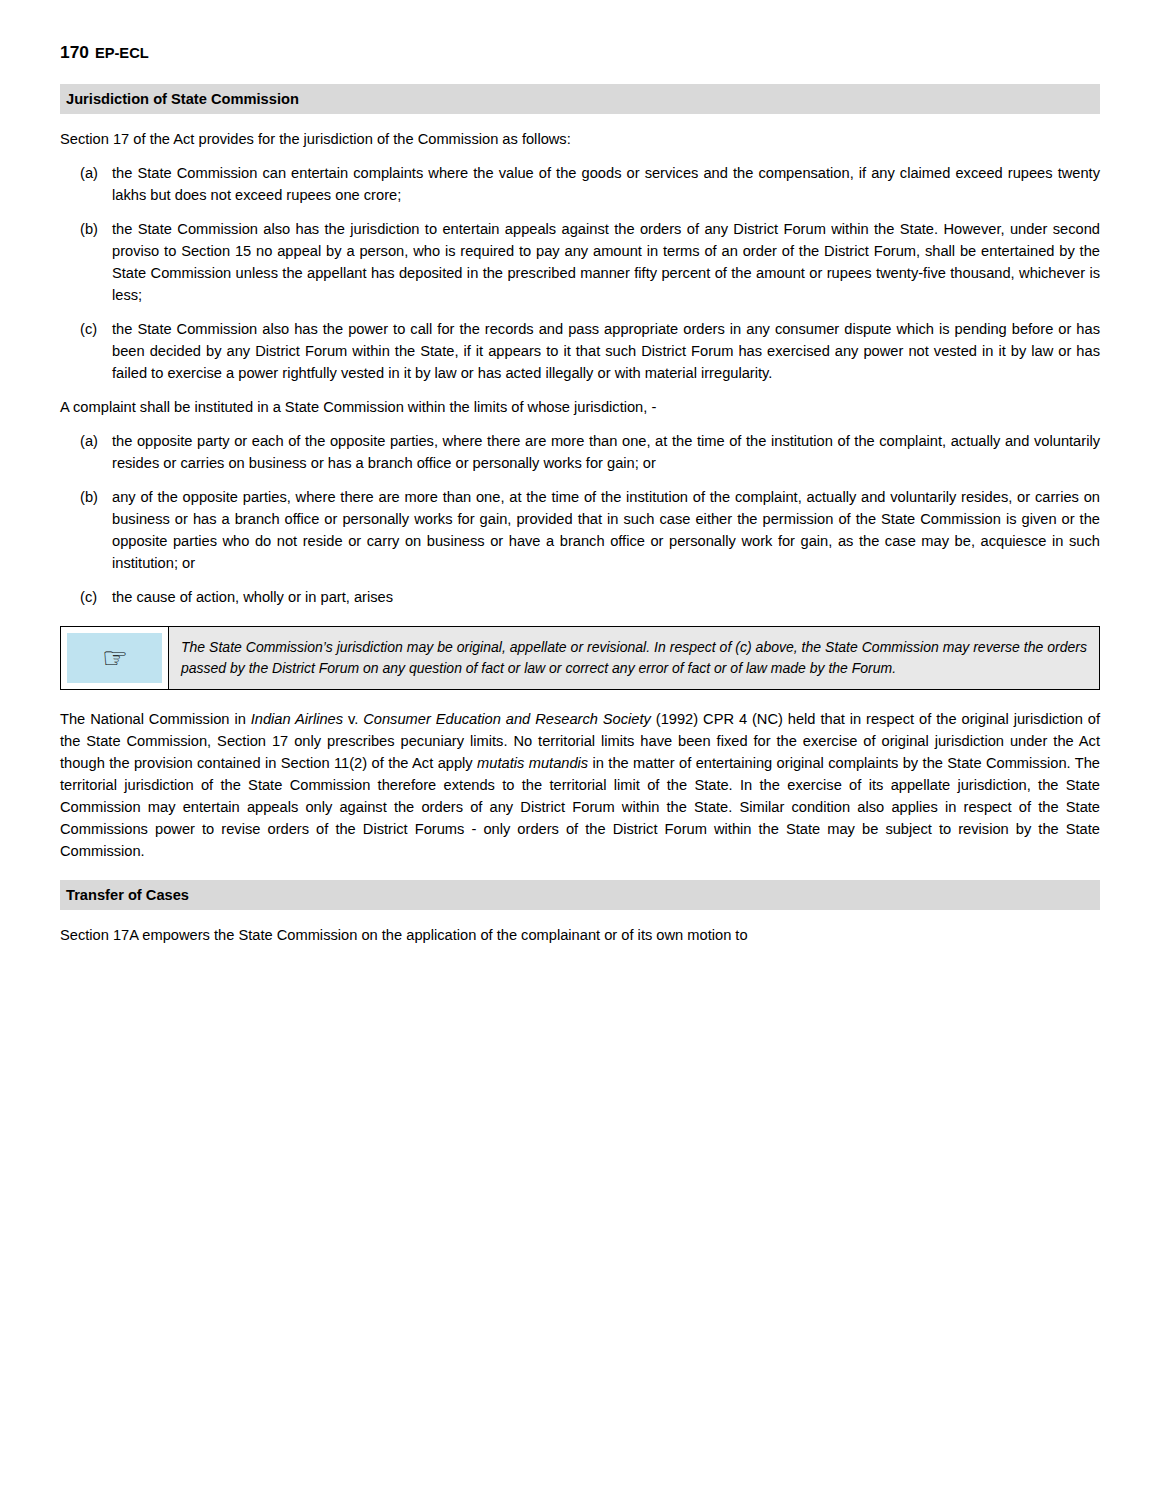170 EP-ECL
Jurisdiction of State Commission
Section 17 of the Act provides for the jurisdiction of the Commission as follows:
(a) the State Commission can entertain complaints where the value of the goods or services and the compensation, if any claimed exceed rupees twenty lakhs but does not exceed rupees one crore;
(b) the State Commission also has the jurisdiction to entertain appeals against the orders of any District Forum within the State. However, under second proviso to Section 15 no appeal by a person, who is required to pay any amount in terms of an order of the District Forum, shall be entertained by the State Commission unless the appellant has deposited in the prescribed manner fifty percent of the amount or rupees twenty-five thousand, whichever is less;
(c) the State Commission also has the power to call for the records and pass appropriate orders in any consumer dispute which is pending before or has been decided by any District Forum within the State, if it appears to it that such District Forum has exercised any power not vested in it by law or has failed to exercise a power rightfully vested in it by law or has acted illegally or with material irregularity.
A complaint shall be instituted in a State Commission within the limits of whose jurisdiction, -
(a) the opposite party or each of the opposite parties, where there are more than one, at the time of the institution of the complaint, actually and voluntarily resides or carries on business or has a branch office or personally works for gain; or
(b) any of the opposite parties, where there are more than one, at the time of the institution of the complaint, actually and voluntarily resides, or carries on business or has a branch office or personally works for gain, provided that in such case either the permission of the State Commission is given or the opposite parties who do not reside or carry on business or have a branch office or personally work for gain, as the case may be, acquiesce in such institution; or
(c) the cause of action, wholly or in part, arises
☞
The State Commission’s jurisdiction may be original, appellate or revisional. In respect of (c) above, the State Commission may reverse the orders passed by the District Forum on any question of fact or law or correct any error of fact or of law made by the Forum.
The National Commission in Indian Airlines v. Consumer Education and Research Society (1992) CPR 4 (NC) held that in respect of the original jurisdiction of the State Commission, Section 17 only prescribes pecuniary limits. No territorial limits have been fixed for the exercise of original jurisdiction under the Act though the provision contained in Section 11(2) of the Act apply mutatis mutandis in the matter of entertaining original complaints by the State Commission. The territorial jurisdiction of the State Commission therefore extends to the territorial limit of the State. In the exercise of its appellate jurisdiction, the State Commission may entertain appeals only against the orders of any District Forum within the State. Similar condition also applies in respect of the State Commissions power to revise orders of the District Forums - only orders of the District Forum within the State may be subject to revision by the State Commission.
Transfer of Cases
Section 17A empowers the State Commission on the application of the complainant or of its own motion to